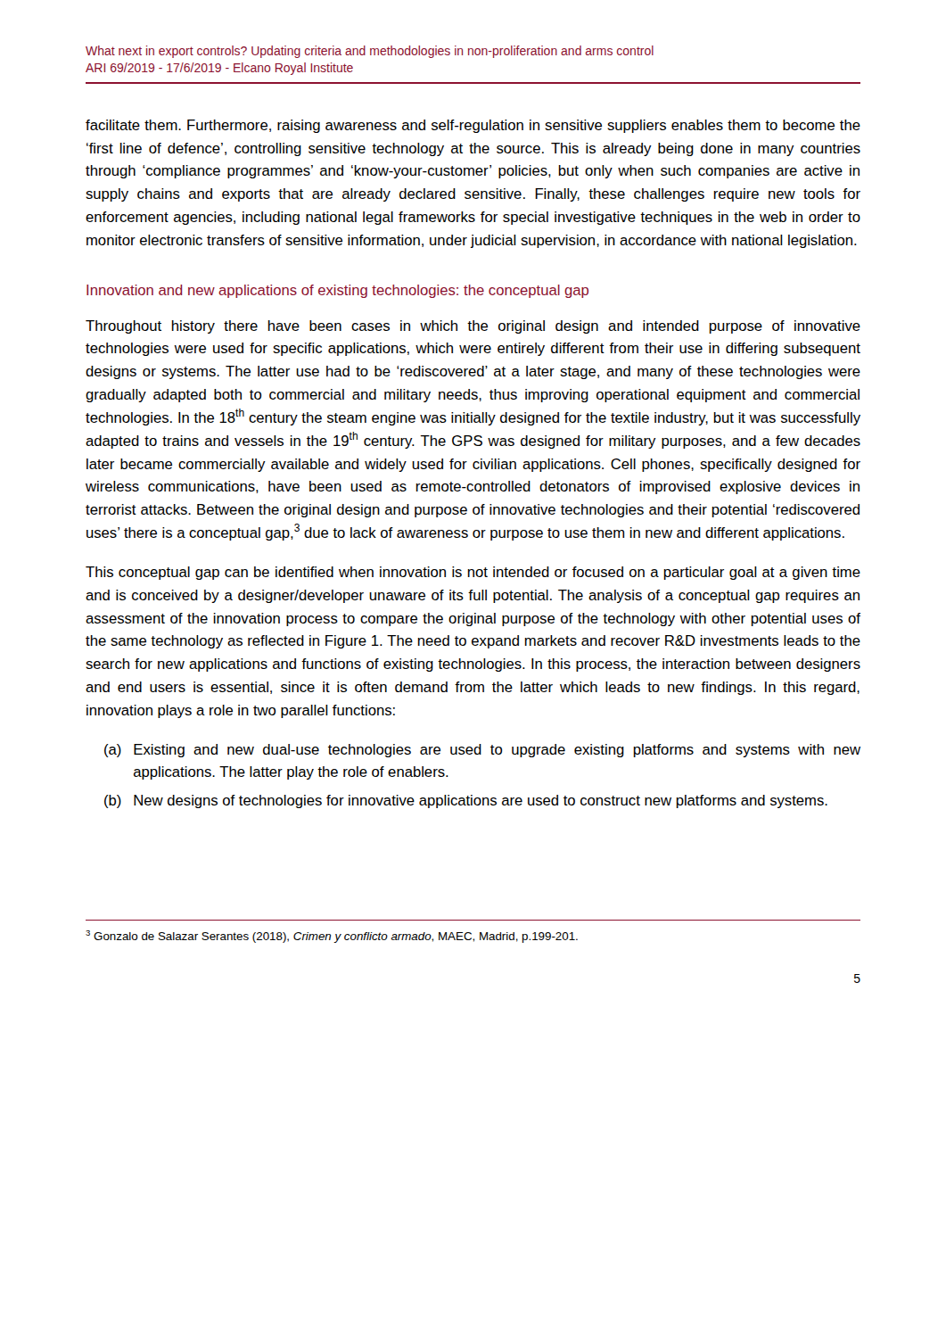What next in export controls? Updating criteria and methodologies in non-proliferation and arms control ARI 69/2019 - 17/6/2019 - Elcano Royal Institute
facilitate them. Furthermore, raising awareness and self-regulation in sensitive suppliers enables them to become the ‘first line of defence’, controlling sensitive technology at the source. This is already being done in many countries through ‘compliance programmes’ and ‘know-your-customer’ policies, but only when such companies are active in supply chains and exports that are already declared sensitive. Finally, these challenges require new tools for enforcement agencies, including national legal frameworks for special investigative techniques in the web in order to monitor electronic transfers of sensitive information, under judicial supervision, in accordance with national legislation.
Innovation and new applications of existing technologies: the conceptual gap
Throughout history there have been cases in which the original design and intended purpose of innovative technologies were used for specific applications, which were entirely different from their use in differing subsequent designs or systems. The latter use had to be ‘rediscovered’ at a later stage, and many of these technologies were gradually adapted both to commercial and military needs, thus improving operational equipment and commercial technologies. In the 18th century the steam engine was initially designed for the textile industry, but it was successfully adapted to trains and vessels in the 19th century. The GPS was designed for military purposes, and a few decades later became commercially available and widely used for civilian applications. Cell phones, specifically designed for wireless communications, have been used as remote-controlled detonators of improvised explosive devices in terrorist attacks. Between the original design and purpose of innovative technologies and their potential ‘rediscovered uses’ there is a conceptual gap,3 due to lack of awareness or purpose to use them in new and different applications.
This conceptual gap can be identified when innovation is not intended or focused on a particular goal at a given time and is conceived by a designer/developer unaware of its full potential. The analysis of a conceptual gap requires an assessment of the innovation process to compare the original purpose of the technology with other potential uses of the same technology as reflected in Figure 1. The need to expand markets and recover R&D investments leads to the search for new applications and functions of existing technologies. In this process, the interaction between designers and end users is essential, since it is often demand from the latter which leads to new findings. In this regard, innovation plays a role in two parallel functions:
(a) Existing and new dual-use technologies are used to upgrade existing platforms and systems with new applications. The latter play the role of enablers.
(b) New designs of technologies for innovative applications are used to construct new platforms and systems.
3 Gonzalo de Salazar Serantes (2018), Crimen y conflicto armado, MAEC, Madrid, p.199-201.
5